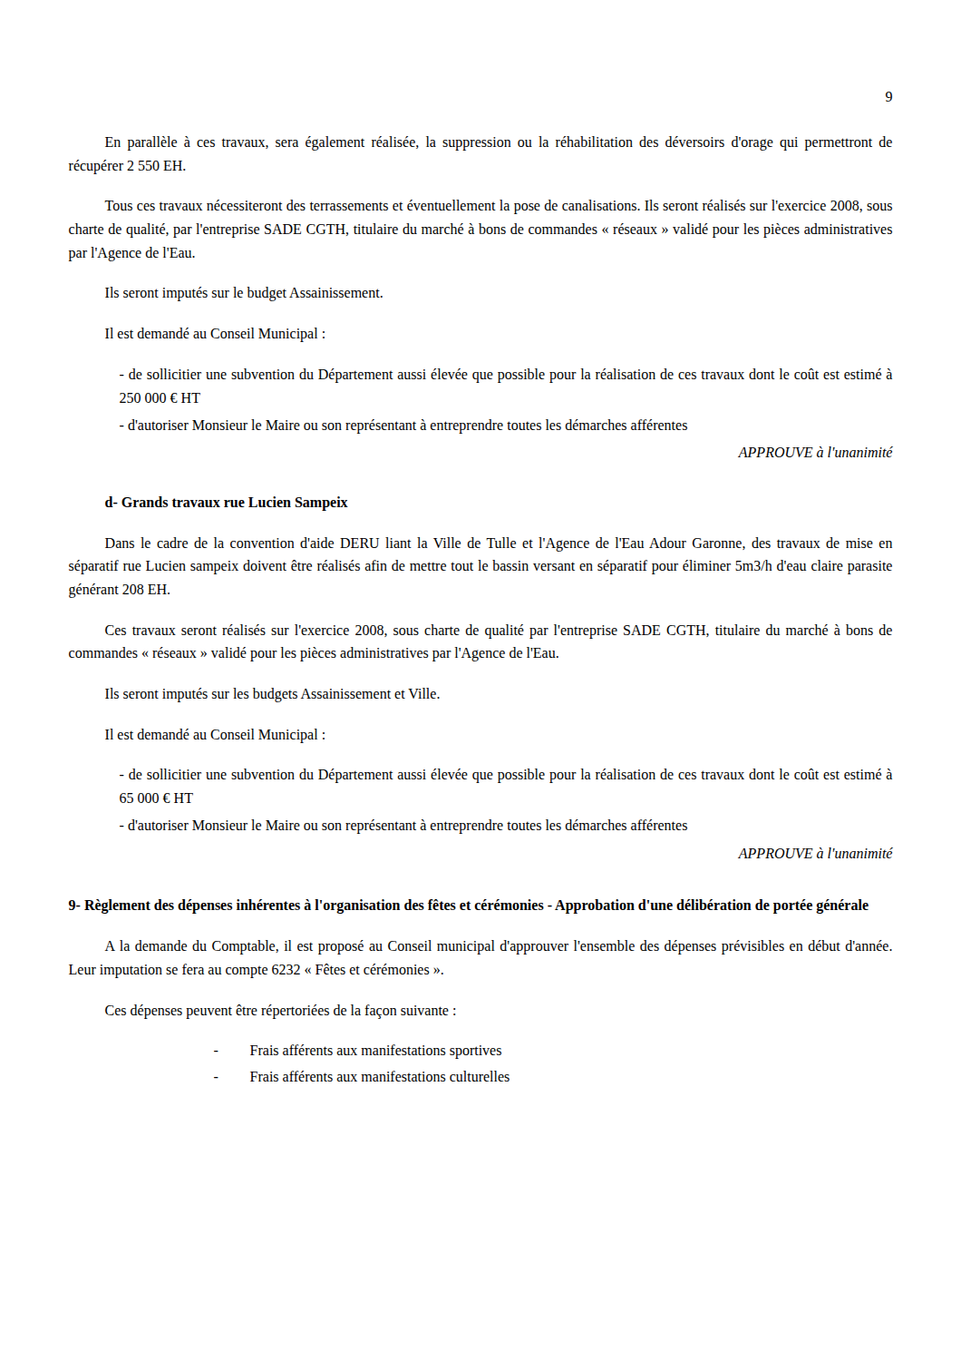9
En parallèle à ces travaux, sera également réalisée, la suppression ou la réhabilitation des déversoirs d'orage qui permettront de récupérer 2 550 EH.
Tous ces travaux nécessiteront des terrassements et éventuellement la pose de canalisations. Ils seront réalisés sur l'exercice 2008, sous charte de qualité, par l'entreprise SADE CGTH, titulaire du marché à bons de commandes « réseaux » validé pour les pièces administratives par l'Agence de l'Eau.
Ils seront imputés sur le budget Assainissement.
Il est demandé au Conseil Municipal :
- de sollicitier une subvention du Département aussi élevée que possible pour la réalisation de ces travaux dont le coût est estimé à 250 000 € HT
- d'autoriser Monsieur le Maire ou son représentant à entreprendre toutes les démarches afférentes
APPROUVE à l'unanimité
d- Grands travaux rue Lucien Sampeix
Dans le cadre de la convention d'aide DERU liant la Ville de Tulle et l'Agence de l'Eau Adour Garonne, des travaux de mise en séparatif rue Lucien sampeix doivent être réalisés afin de mettre tout le bassin versant en séparatif pour éliminer 5m3/h d'eau claire parasite générant 208 EH.
Ces travaux seront réalisés sur l'exercice 2008, sous charte de qualité par l'entreprise SADE CGTH, titulaire du marché à bons de commandes « réseaux » validé pour les pièces administratives par l'Agence de l'Eau.
Ils seront imputés sur les budgets Assainissement et Ville.
Il est demandé au Conseil Municipal :
- de sollicitier une subvention du Département aussi élevée que possible pour la réalisation de ces travaux dont le coût est estimé à 65 000 € HT
- d'autoriser Monsieur le Maire ou son représentant à entreprendre toutes les démarches afférentes
APPROUVE à l'unanimité
9- Règlement des dépenses inhérentes à l'organisation des fêtes et cérémonies - Approbation d'une délibération de portée générale
A la demande du Comptable, il est proposé au Conseil municipal d'approuver l'ensemble des dépenses prévisibles en début d'année. Leur imputation se fera au compte 6232 « Fêtes et cérémonies ».
Ces dépenses peuvent être répertoriées de la façon suivante :
-Frais afférents aux manifestations sportives
-Frais afférents aux manifestations culturelles